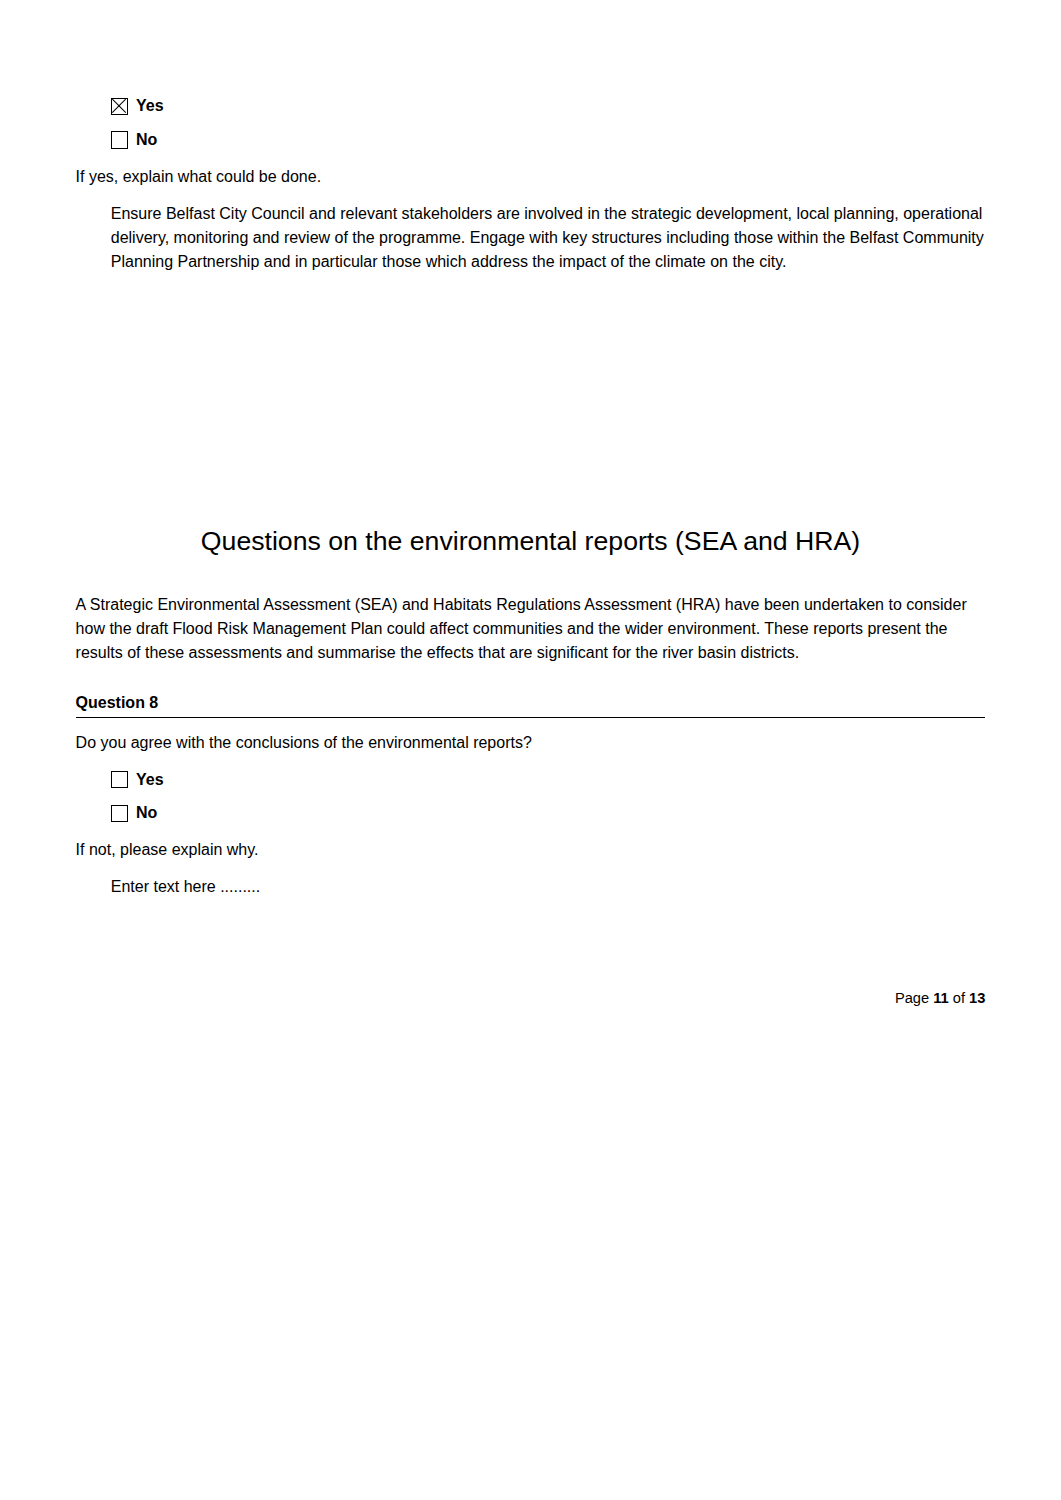Yes
No
If yes, explain what could be done.
Ensure Belfast City Council and relevant stakeholders are involved in the strategic development, local planning, operational delivery, monitoring and review of the programme. Engage with key structures including those within the Belfast Community Planning Partnership and in particular those which address the impact of the climate on the city.
Questions on the environmental reports (SEA and HRA)
A Strategic Environmental Assessment (SEA) and Habitats Regulations Assessment (HRA) have been undertaken to consider how the draft Flood Risk Management Plan could affect communities and the wider environment. These reports present the results of these assessments and summarise the effects that are significant for the river basin districts.
Question 8
Do you agree with the conclusions of the environmental reports?
Yes
No
If not, please explain why.
Enter text here .........
Page 11 of 13